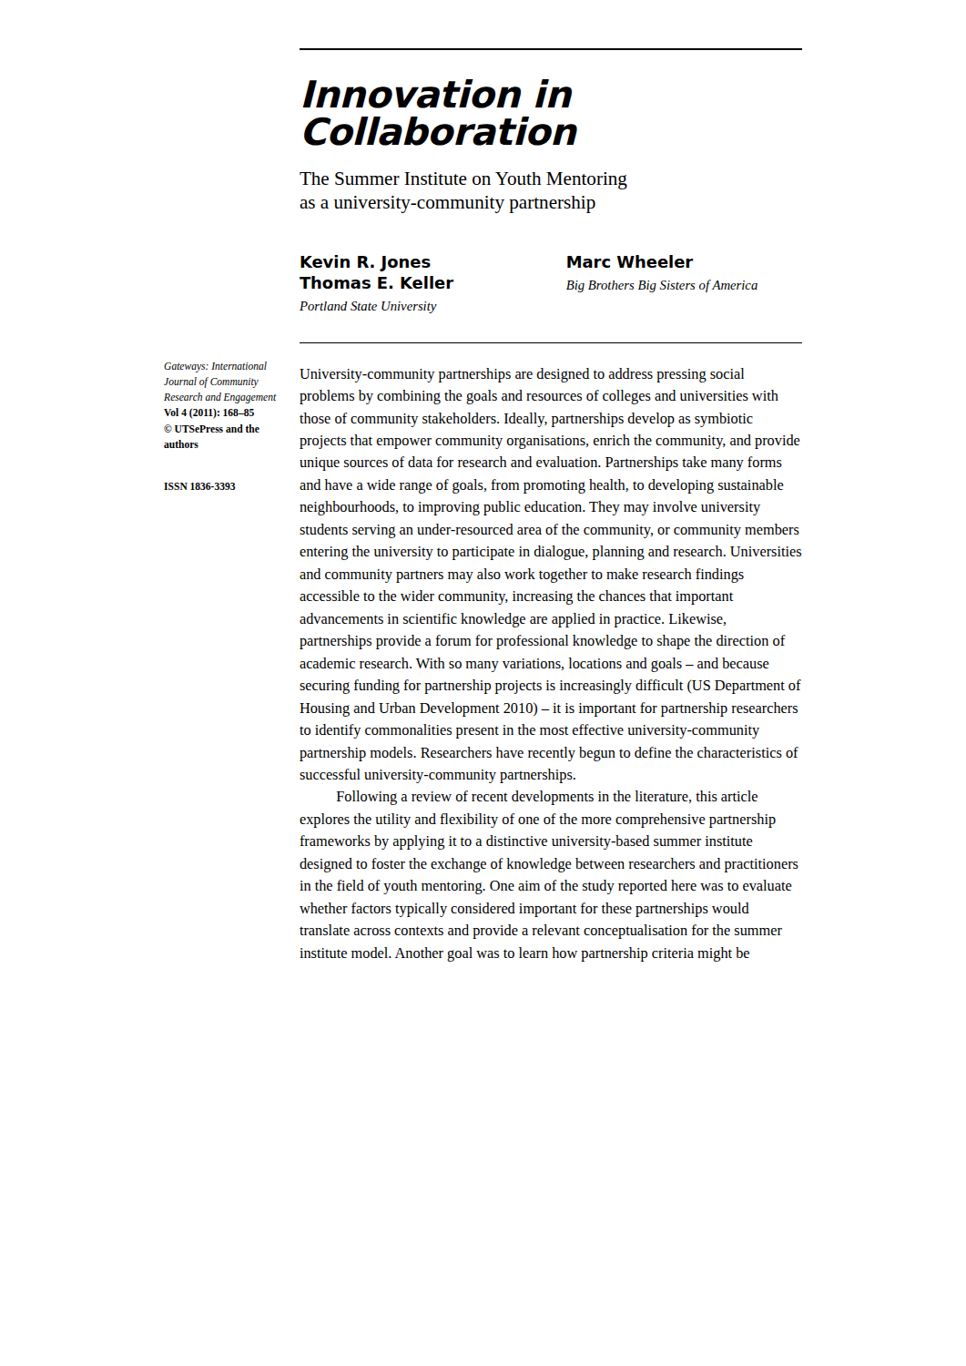Gateways: International
Journal of Community
Research and Engagement
Vol 4 (2011): 168–85
© UTSePress and the authors
ISSN 1836-3393
Innovation in Collaboration
The Summer Institute on Youth Mentoring
as a university-community partnership
Kevin R. Jones
Thomas E. Keller
Portland State University
Marc Wheeler
Big Brothers Big Sisters of America
University-community partnerships are designed to address pressing social problems by combining the goals and resources of colleges and universities with those of community stakeholders. Ideally, partnerships develop as symbiotic projects that empower community organisations, enrich the community, and provide unique sources of data for research and evaluation. Partnerships take many forms and have a wide range of goals, from promoting health, to developing sustainable neighbourhoods, to improving public education. They may involve university students serving an under-resourced area of the community, or community members entering the university to participate in dialogue, planning and research. Universities and community partners may also work together to make research findings accessible to the wider community, increasing the chances that important advancements in scientific knowledge are applied in practice. Likewise, partnerships provide a forum for professional knowledge to shape the direction of academic research. With so many variations, locations and goals – and because securing funding for partnership projects is increasingly difficult (US Department of Housing and Urban Development 2010) – it is important for partnership researchers to identify commonalities present in the most effective university-community partnership models. Researchers have recently begun to define the characteristics of successful university-community partnerships.
Following a review of recent developments in the literature, this article explores the utility and flexibility of one of the more comprehensive partnership frameworks by applying it to a distinctive university-based summer institute designed to foster the exchange of knowledge between researchers and practitioners in the field of youth mentoring. One aim of the study reported here was to evaluate whether factors typically considered important for these partnerships would translate across contexts and provide a relevant conceptualisation for the summer institute model. Another goal was to learn how partnership criteria might be